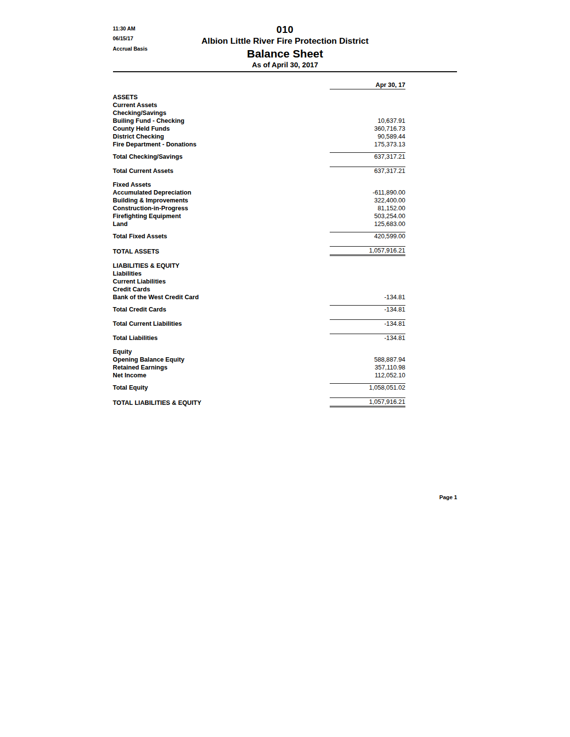11:30 AM
06/15/17
Accrual Basis
010
Albion Little River Fire Protection District
Balance Sheet
As of April 30, 2017
| | Apr 30, 17 | |
| ASSETS | | |
| Current Assets | | |
| Checking/Savings | | |
| Builing Fund - Checking | 10,637.91 | |
| County Held Funds | 360,716.73 | |
| District Checking | 90,589.44 | |
| Fire Department - Donations | 175,373.13 | |
| Total Checking/Savings | 637,317.21 | |
| Total Current Assets | 637,317.21 | |
| Fixed Assets | | |
| Accumulated Depreciation | -611,890.00 | |
| Building & Improvements | 322,400.00 | |
| Construction-in-Progress | 81,152.00 | |
| Firefighting Equipment | 503,254.00 | |
| Land | 125,683.00 | |
| Total Fixed Assets | 420,599.00 | |
| TOTAL ASSETS | 1,057,916.21 | |
| LIABILITIES & EQUITY | | |
| Liabilities | | |
| Current Liabilities | | |
| Credit Cards | | |
| Bank of the West Credit Card | -134.81 | |
| Total Credit Cards | -134.81 | |
| Total Current Liabilities | -134.81 | |
| Total Liabilities | -134.81 | |
| Equity | | |
| Opening Balance Equity | 588,887.94 | |
| Retained Earnings | 357,110.98 | |
| Net Income | 112,052.10 | |
| Total Equity | 1,058,051.02 | |
| TOTAL LIABILITIES & EQUITY | 1,057,916.21 | |
Page 1